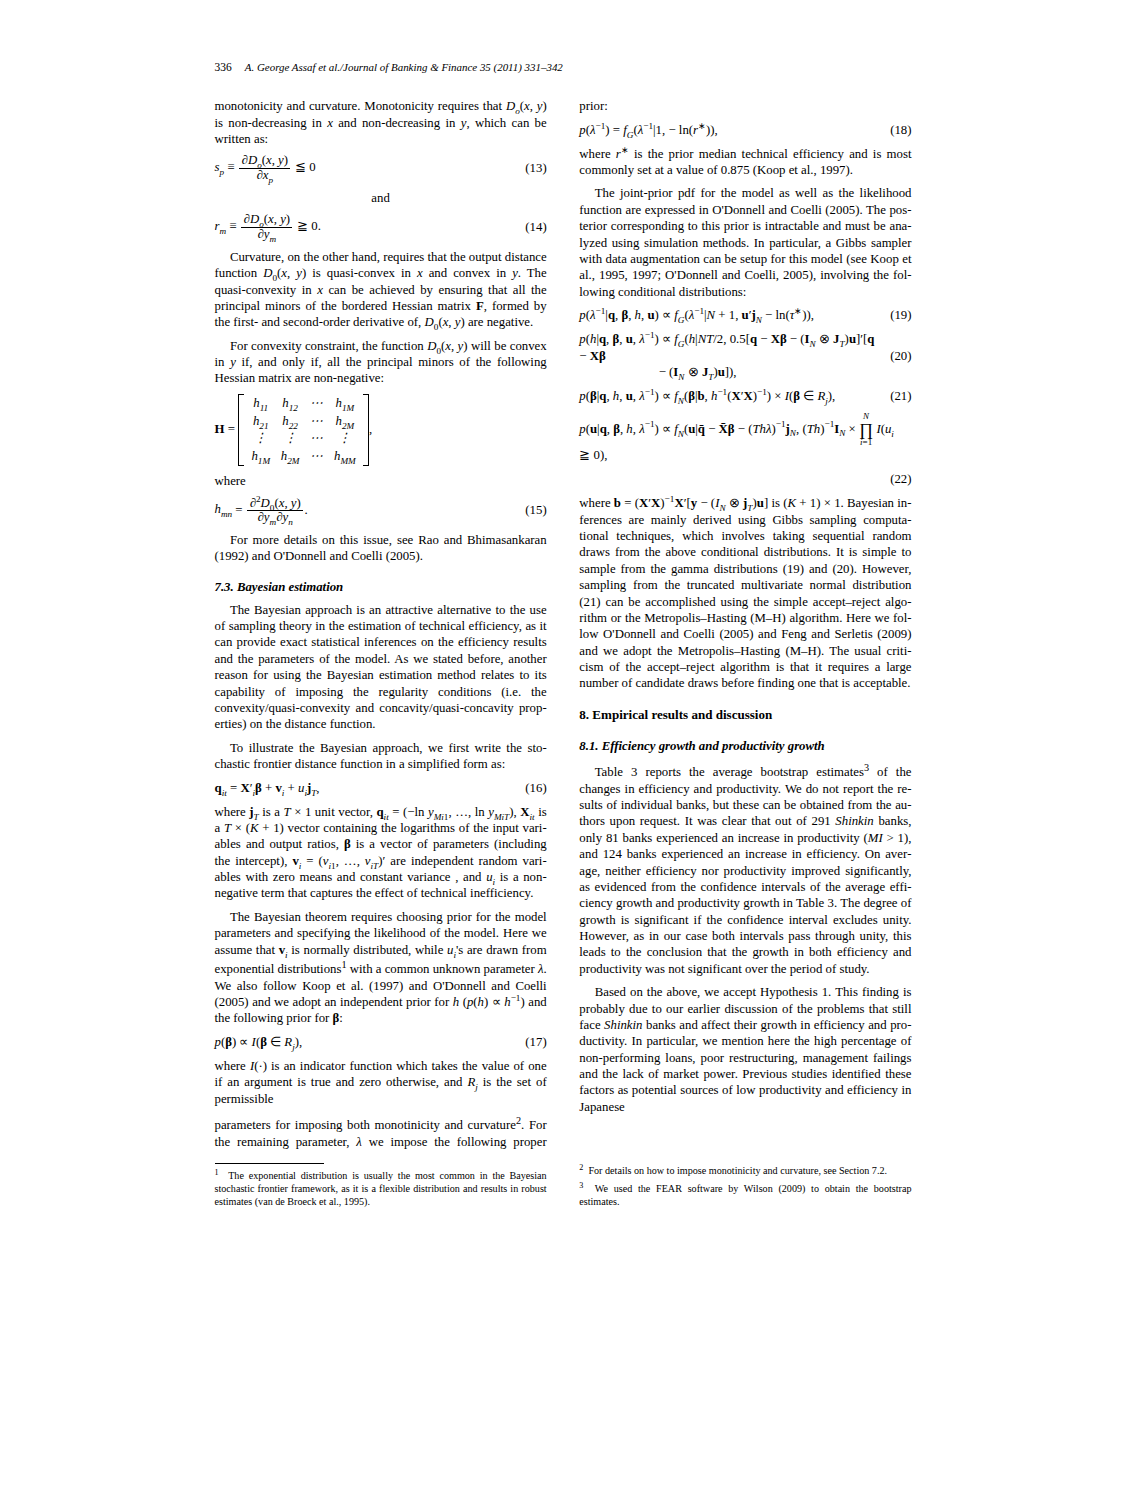336 A. George Assaf et al./Journal of Banking & Finance 35 (2011) 331–342
monotonicity and curvature. Monotonicity requires that Do(x, y) is non-decreasing in x and non-decreasing in y, which can be written as:
sp ≡ ∂Do(x, y)∂xp ≦ 0
(13)
and
rm ≡ ∂Do(x, y)∂ym ≧ 0.
(14)
Curvature, on the other hand, requires that the output distance function D0(x, y) is quasi-convex in x and convex in y. The quasi-convexity in x can be achieved by ensuring that all the principal minors of the bordered Hessian matrix F, formed by the first- and second-order derivative of, D0(x, y) are negative.
For convexity constraint, the function D0(x, y) will be convex in y if, and only if, all the principal minors of the following Hessian matrix are non-negative:
H =
| h 11 | h 12 | ⋯ | h 1M |
| h 21 | h 22 | ⋯ | h 2M |
| ⋮ | ⋮ | ⋯ | ⋮ |
| h 1M | h 2M | ⋯ | h MM |
,
where
hmn = ∂2D0(x, y)∂ym∂yn.
(15)
For more details on this issue, see Rao and Bhimasankaran (1992) and O'Donnell and Coelli (2005).
7.3. Bayesian estimation
The Bayesian approach is an attractive alternative to the use of sampling theory in the estimation of technical efficiency, as it can provide exact statistical inferences on the efficiency results and the parameters of the model. As we stated before, another reason for using the Bayesian estimation method relates to its capability of imposing the regularity conditions (i.e. the convexity/quasi-convexity and concavity/quasi-concavity properties) on the distance function.
To illustrate the Bayesian approach, we first write the stochastic frontier distance function in a simplified form as:
qit = X′iβ + vi + ui jT,
(16)
where jT is a T × 1 unit vector, qit = (−ln yMi1, …, ln yMiT), Xit is a T × (K + 1) vector containing the logarithms of the input variables and output ratios, β is a vector of parameters (including the intercept), vi = (vi1, …, viT)′ are independent random variables with zero means and constant variance , and ui is a non-negative term that captures the effect of technical inefficiency.
The Bayesian theorem requires choosing prior for the model parameters and specifying the likelihood of the model. Here we assume that vi is normally distributed, while ui's are drawn from exponential distributions1 with a common unknown parameter λ. We also follow Koop et al. (1997) and O'Donnell and Coelli (2005) and we adopt an independent prior for h (p(h) ∝ h−1) and the following prior for β:
p(β) ∝ I(β ∈ Rj),
(17)
where I(·) is an indicator function which takes the value of one if an argument is true and zero otherwise, and Rj is the set of permissible
parameters for imposing both monotinicity and curvature2. For the remaining parameter, λ we impose the following proper prior:
p(λ−1) = fG(λ−1|1, − ln(r∗)),
(18)
where r∗ is the prior median technical efficiency and is most commonly set at a value of 0.875 (Koop et al., 1997).
The joint-prior pdf for the model as well as the likelihood function are expressed in O'Donnell and Coelli (2005). The posterior corresponding to this prior is intractable and must be analyzed using simulation methods. In particular, a Gibbs sampler with data augmentation can be setup for this model (see Koop et al., 1995, 1997; O'Donnell and Coelli, 2005), involving the following conditional distributions:
p(λ−1|q, β, h, u) ∝ fG(λ−1|N + 1, u′jN − ln(τ∗)),
(19)
p(h|q, β, u, λ−1) ∝ fG(h|NT/2, 0.5[q − Xβ − (IN ⊗ JT)u]′[q − Xβ
− (IN ⊗ JT)u]),
(20)
p(β|q, h, u, λ−1) ∝ fN(β|b, h−1(X′X)−1) × I(β ∈ Rj),
(21)
p(u|q, β, h, λ−1) ∝ fN(u|q̄ − X̄β − (Thλ)−1jN, (Th)−1IN × N∏i=1 I(ui ≧ 0),
(22)
where b = (X′X)−1X′[y − (IN ⊗ jT)u] is (K + 1) × 1. Bayesian inferences are mainly derived using Gibbs sampling computational techniques, which involves taking sequential random draws from the above conditional distributions. It is simple to sample from the gamma distributions (19) and (20). However, sampling from the truncated multivariate normal distribution (21) can be accomplished using the simple accept–reject algorithm or the Metropolis–Hasting (M–H) algorithm. Here we follow O'Donnell and Coelli (2005) and Feng and Serletis (2009) and we adopt the Metropolis–Hasting (M–H). The usual criticism of the accept–reject algorithm is that it requires a large number of candidate draws before finding one that is acceptable.
8. Empirical results and discussion
8.1. Efficiency growth and productivity growth
Table 3 reports the average bootstrap estimates3 of the changes in efficiency and productivity. We do not report the results of individual banks, but these can be obtained from the authors upon request. It was clear that out of 291 Shinkin banks, only 81 banks experienced an increase in productivity (MI > 1), and 124 banks experienced an increase in efficiency. On average, neither efficiency nor productivity improved significantly, as evidenced from the confidence intervals of the average efficiency growth and productivity growth in Table 3. The degree of growth is significant if the confidence interval excludes unity. However, as in our case both intervals pass through unity, this leads to the conclusion that the growth in both efficiency and productivity was not significant over the period of study.
Based on the above, we accept Hypothesis 1. This finding is probably due to our earlier discussion of the problems that still face Shinkin banks and affect their growth in efficiency and productivity. In particular, we mention here the high percentage of non-performing loans, poor restructuring, management failings and the lack of market power. Previous studies identified these factors as potential sources of low productivity and efficiency in Japanese
1 The exponential distribution is usually the most common in the Bayesian stochastic frontier framework, as it is a flexible distribution and results in robust estimates (van de Broeck et al., 1995).
2 For details on how to impose monotinicity and curvature, see Section 7.2.
3 We used the FEAR software by Wilson (2009) to obtain the bootstrap estimates.